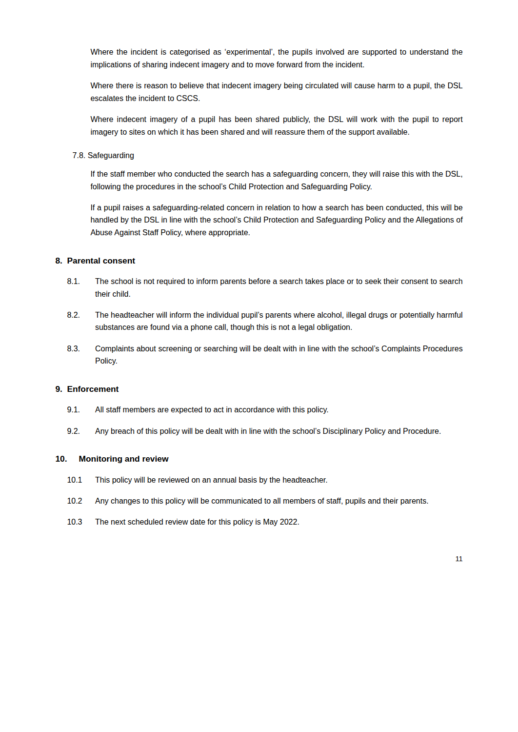Where the incident is categorised as ‘experimental’, the pupils involved are supported to understand the implications of sharing indecent imagery and to move forward from the incident.
Where there is reason to believe that indecent imagery being circulated will cause harm to a pupil, the DSL escalates the incident to CSCS.
Where indecent imagery of a pupil has been shared publicly, the DSL will work with the pupil to report imagery to sites on which it has been shared and will reassure them of the support available.
7.8. Safeguarding
If the staff member who conducted the search has a safeguarding concern, they will raise this with the DSL, following the procedures in the school’s Child Protection and Safeguarding Policy.
If a pupil raises a safeguarding-related concern in relation to how a search has been conducted, this will be handled by the DSL in line with the school’s Child Protection and Safeguarding Policy and the Allegations of Abuse Against Staff Policy, where appropriate.
8. Parental consent
8.1. The school is not required to inform parents before a search takes place or to seek their consent to search their child.
8.2. The headteacher will inform the individual pupil’s parents where alcohol, illegal drugs or potentially harmful substances are found via a phone call, though this is not a legal obligation.
8.3. Complaints about screening or searching will be dealt with in line with the school’s Complaints Procedures Policy.
9. Enforcement
9.1. All staff members are expected to act in accordance with this policy.
9.2. Any breach of this policy will be dealt with in line with the school’s Disciplinary Policy and Procedure.
10. Monitoring and review
10.1 This policy will be reviewed on an annual basis by the headteacher.
10.2 Any changes to this policy will be communicated to all members of staff, pupils and their parents.
10.3 The next scheduled review date for this policy is May 2022.
11